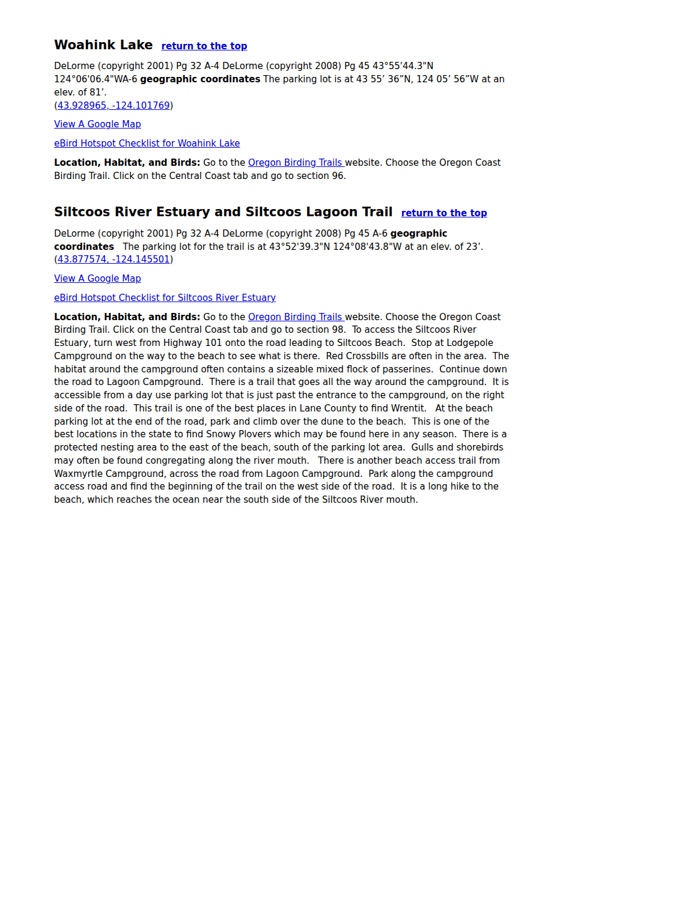Woahink Lake
return to the top
DeLorme (copyright 2001) Pg 32 A-4 DeLorme (copyright 2008) Pg 45 43°55'44.3"N 124°06'06.4"WA-6 geographic coordinates The parking lot is at 43 55’ 36”N, 124 05’ 56”W at an elev. of 81’.
(43.928965, -124.101769)
View A Google Map
eBird Hotspot Checklist for Woahink Lake
Location, Habitat, and Birds: Go to the Oregon Birding Trails website. Choose the Oregon Coast Birding Trail. Click on the Central Coast tab and go to section 96.
Siltcoos River Estuary and Siltcoos Lagoon Trail
return to the top
DeLorme (copyright 2001) Pg 32 A-4 DeLorme (copyright 2008) Pg 45 A-6 geographic coordinates The parking lot for the trail is at 43°52'39.3"N 124°08'43.8"W at an elev. of 23’. (43.877574, -124.145501)
View A Google Map
eBird Hotspot Checklist for Siltcoos River Estuary
Location, Habitat, and Birds: Go to the Oregon Birding Trails website. Choose the Oregon Coast Birding Trail. Click on the Central Coast tab and go to section 98. To access the Siltcoos River Estuary, turn west from Highway 101 onto the road leading to Siltcoos Beach. Stop at Lodgepole Campground on the way to the beach to see what is there. Red Crossbills are often in the area. The habitat around the campground often contains a sizeable mixed flock of passerines. Continue down the road to Lagoon Campground. There is a trail that goes all the way around the campground. It is accessible from a day use parking lot that is just past the entrance to the campground, on the right side of the road. This trail is one of the best places in Lane County to find Wrentit. At the beach parking lot at the end of the road, park and climb over the dune to the beach. This is one of the best locations in the state to find Snowy Plovers which may be found here in any season. There is a protected nesting area to the east of the beach, south of the parking lot area. Gulls and shorebirds may often be found congregating along the river mouth. There is another beach access trail from Waxmyrtle Campground, across the road from Lagoon Campground. Park along the campground access road and find the beginning of the trail on the west side of the road. It is a long hike to the beach, which reaches the ocean near the south side of the Siltcoos River mouth.